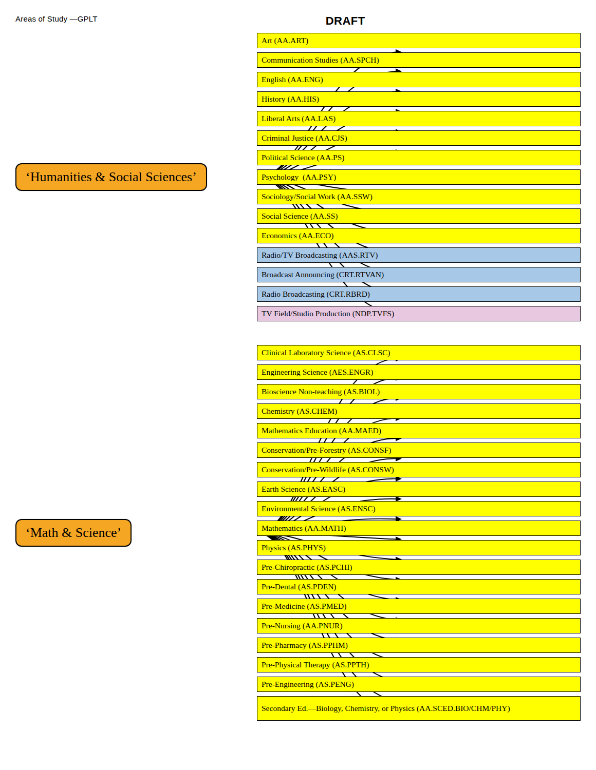Areas of Study —GPLT
DRAFT
‘Humanities & Social Sciences’
Art (AA.ART)
Communication Studies (AA.SPCH)
English (AA.ENG)
History (AA.HIS)
Liberal Arts (AA.LAS)
Criminal Justice (AA.CJS)
Political Science (AA.PS)
Psychology (AA.PSY)
Sociology/Social Work (AA.SSW)
Social Science (AA.SS)
Economics (AA.ECO)
Radio/TV Broadcasting (AAS.RTV)
Broadcast Announcing (CRT.RTVAN)
Radio Broadcasting (CRT.RBRD)
TV Field/Studio Production (NDP.TVFS)
‘Math & Science’
Clinical Laboratory Science (AS.CLSC)
Engineering Science (AES.ENGR)
Bioscience Non-teaching (AS.BIOL)
Chemistry (AS.CHEM)
Mathematics Education (AA.MAED)
Conservation/Pre-Forestry (AS.CONSF)
Conservation/Pre-Wildlife (AS.CONSW)
Earth Science (AS.EASC)
Environmental Science (AS.ENSC)
Mathematics (AA.MATH)
Physics (AS.PHYS)
Pre-Chiropractic (AS.PCHI)
Pre-Dental (AS.PDEN)
Pre-Medicine (AS.PMED)
Pre-Nursing (AA.PNUR)
Pre-Pharmacy (AS.PPHM)
Pre-Physical Therapy (AS.PPTH)
Pre-Engineering (AS.PENG)
Secondary Ed.—Biology, Chemistry, or Physics (AA.SCED.BIO/CHM/PHY)